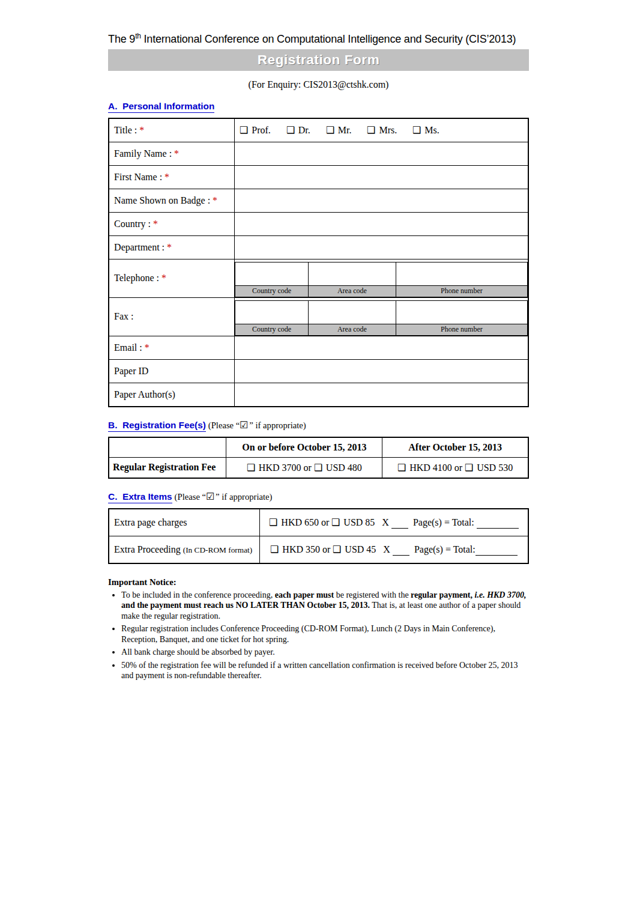The 9th International Conference on Computational Intelligence and Security (CIS’2013)
Registration Form
(For Enquiry: CIS2013@ctshk.com)
A. Personal Information
| Title : * | ❑ Prof. ❑ Dr. ❑ Mr. ❑ Mrs. ❑ Ms. |
| Family Name : * | |
| First Name : * | |
| Name Shown on Badge : * | |
| Country : * | |
| Department : * | |
| Telephone : * | / Country code / Area code / Phone number / |
| Fax : | / Country code / Area code / Phone number / |
| Email : * | |
| Paper ID | |
| Paper Author(s) | |
B. Registration Fee(s)
(Please “☑” if appropriate)
| | On or before October 15, 2013 | After October 15, 2013 |
| Regular Registration Fee | ❑ HKD 3700 or ❑ USD 480 | ❑ HKD 4100 or ❑ USD 530 |
C. Extra Items
(Please “☑” if appropriate)
| Extra page charges | ❑ HKD 650 or ❑ USD 85 X Page(s) = Total: |
| Extra Proceeding (In CD-ROM format) | ❑ HKD 350 or ❑ USD 45 X Page(s) = Total: |
Important Notice:
To be included in the conference proceeding, each paper must be registered with the regular payment, i.e. HKD 3700, and the payment must reach us NO LATER THAN October 15, 2013. That is, at least one author of a paper should make the regular registration.
Regular registration includes Conference Proceeding (CD-ROM Format), Lunch (2 Days in Main Conference), Reception, Banquet, and one ticket for hot spring.
All bank charge should be absorbed by payer.
50% of the registration fee will be refunded if a written cancellation confirmation is received before October 25, 2013 and payment is non-refundable thereafter.